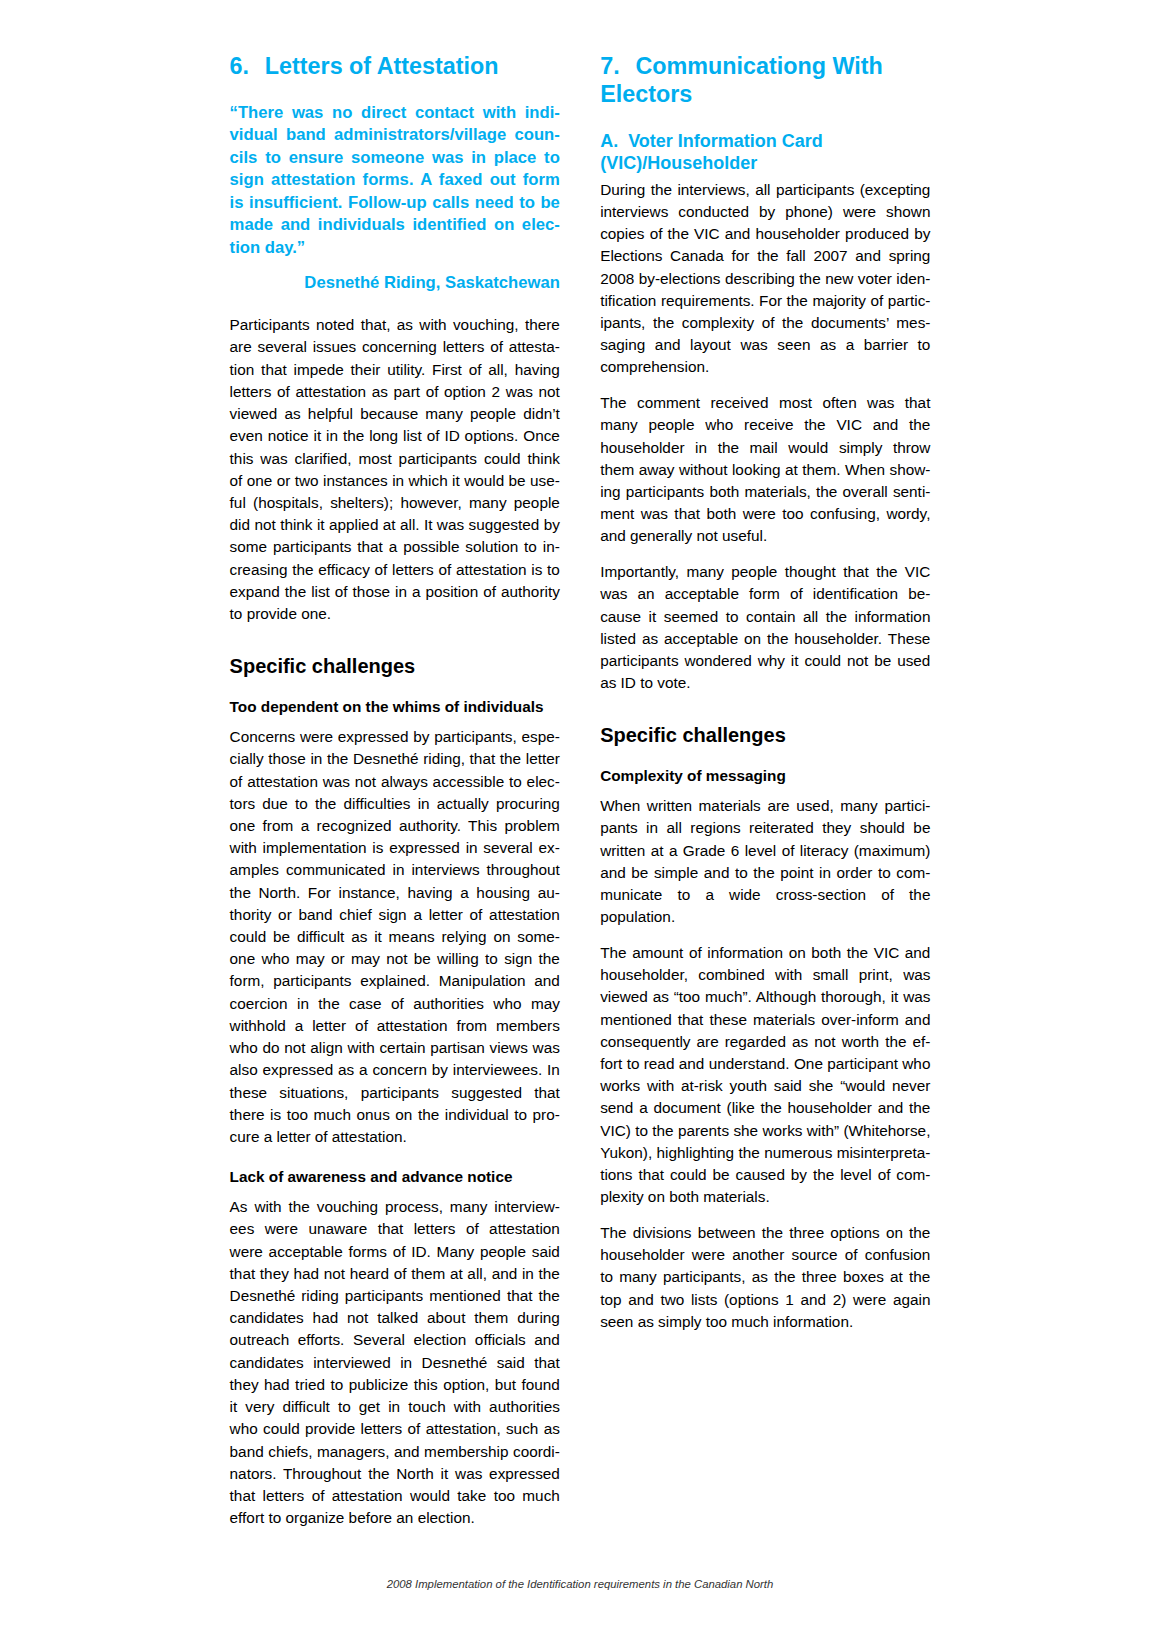6. Letters of Attestation
“There was no direct contact with individual band administrators/village councils to ensure someone was in place to sign attestation forms. A faxed out form is insufficient. Follow-up calls need to be made and individuals identified on election day.”
Desnethé Riding, Saskatchewan
Participants noted that, as with vouching, there are several issues concerning letters of attestation that impede their utility. First of all, having letters of attestation as part of option 2 was not viewed as helpful because many people didn’t even notice it in the long list of ID options. Once this was clarified, most participants could think of one or two instances in which it would be useful (hospitals, shelters); however, many people did not think it applied at all. It was suggested by some participants that a possible solution to increasing the efficacy of letters of attestation is to expand the list of those in a position of authority to provide one.
Specific challenges
Too dependent on the whims of individuals
Concerns were expressed by participants, especially those in the Desnethé riding, that the letter of attestation was not always accessible to electors due to the difficulties in actually procuring one from a recognized authority. This problem with implementation is expressed in several examples communicated in interviews throughout the North. For instance, having a housing authority or band chief sign a letter of attestation could be difficult as it means relying on someone who may or may not be willing to sign the form, participants explained. Manipulation and coercion in the case of authorities who may withhold a letter of attestation from members who do not align with certain partisan views was also expressed as a concern by interviewees. In these situations, participants suggested that there is too much onus on the individual to procure a letter of attestation.
Lack of awareness and advance notice
As with the vouching process, many interviewees were unaware that letters of attestation were acceptable forms of ID. Many people said that they had not heard of them at all, and in the Desnethé riding participants mentioned that the candidates had not talked about them during outreach efforts. Several election officials and candidates interviewed in Desnethé said that they had tried to publicize this option, but found it very difficult to get in touch with authorities who could provide letters of attestation, such as band chiefs, managers, and membership coordinators. Throughout the North it was expressed that letters of attestation would take too much effort to organize before an election.
7. Communicationg With Electors
A. Voter Information Card (VIC)/Householder
During the interviews, all participants (excepting interviews conducted by phone) were shown copies of the VIC and householder produced by Elections Canada for the fall 2007 and spring 2008 by-elections describing the new voter identification requirements. For the majority of participants, the complexity of the documents’ messaging and layout was seen as a barrier to comprehension.
The comment received most often was that many people who receive the VIC and the householder in the mail would simply throw them away without looking at them. When showing participants both materials, the overall sentiment was that both were too confusing, wordy, and generally not useful.
Importantly, many people thought that the VIC was an acceptable form of identification because it seemed to contain all the information listed as acceptable on the householder. These participants wondered why it could not be used as ID to vote.
Specific challenges
Complexity of messaging
When written materials are used, many participants in all regions reiterated they should be written at a Grade 6 level of literacy (maximum) and be simple and to the point in order to communicate to a wide cross-section of the population.
The amount of information on both the VIC and householder, combined with small print, was viewed as “too much”. Although thorough, it was mentioned that these materials over-inform and consequently are regarded as not worth the effort to read and understand. One participant who works with at-risk youth said she “would never send a document (like the householder and the VIC) to the parents she works with” (Whitehorse, Yukon), highlighting the numerous misinterpretations that could be caused by the level of complexity on both materials.
The divisions between the three options on the householder were another source of confusion to many participants, as the three boxes at the top and two lists (options 1 and 2) were again seen as simply too much information.
2008 Implementation of the Identification requirements in the Canadian North